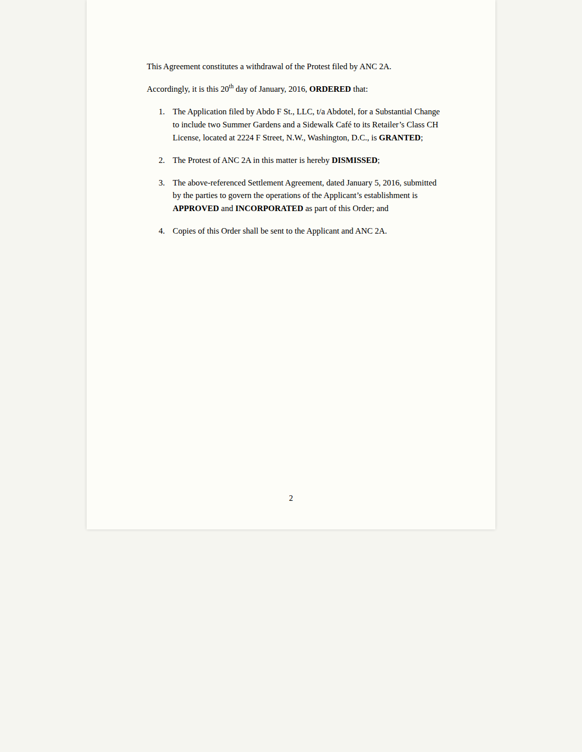This Agreement constitutes a withdrawal of the Protest filed by ANC 2A.
Accordingly, it is this 20th day of January, 2016, ORDERED that:
The Application filed by Abdo F St., LLC, t/a Abdotel, for a Substantial Change to include two Summer Gardens and a Sidewalk Café to its Retailer’s Class CH License, located at 2224 F Street, N.W., Washington, D.C., is GRANTED;
The Protest of ANC 2A in this matter is hereby DISMISSED;
The above-referenced Settlement Agreement, dated January 5, 2016, submitted by the parties to govern the operations of the Applicant’s establishment is APPROVED and INCORPORATED as part of this Order; and
Copies of this Order shall be sent to the Applicant and ANC 2A.
2